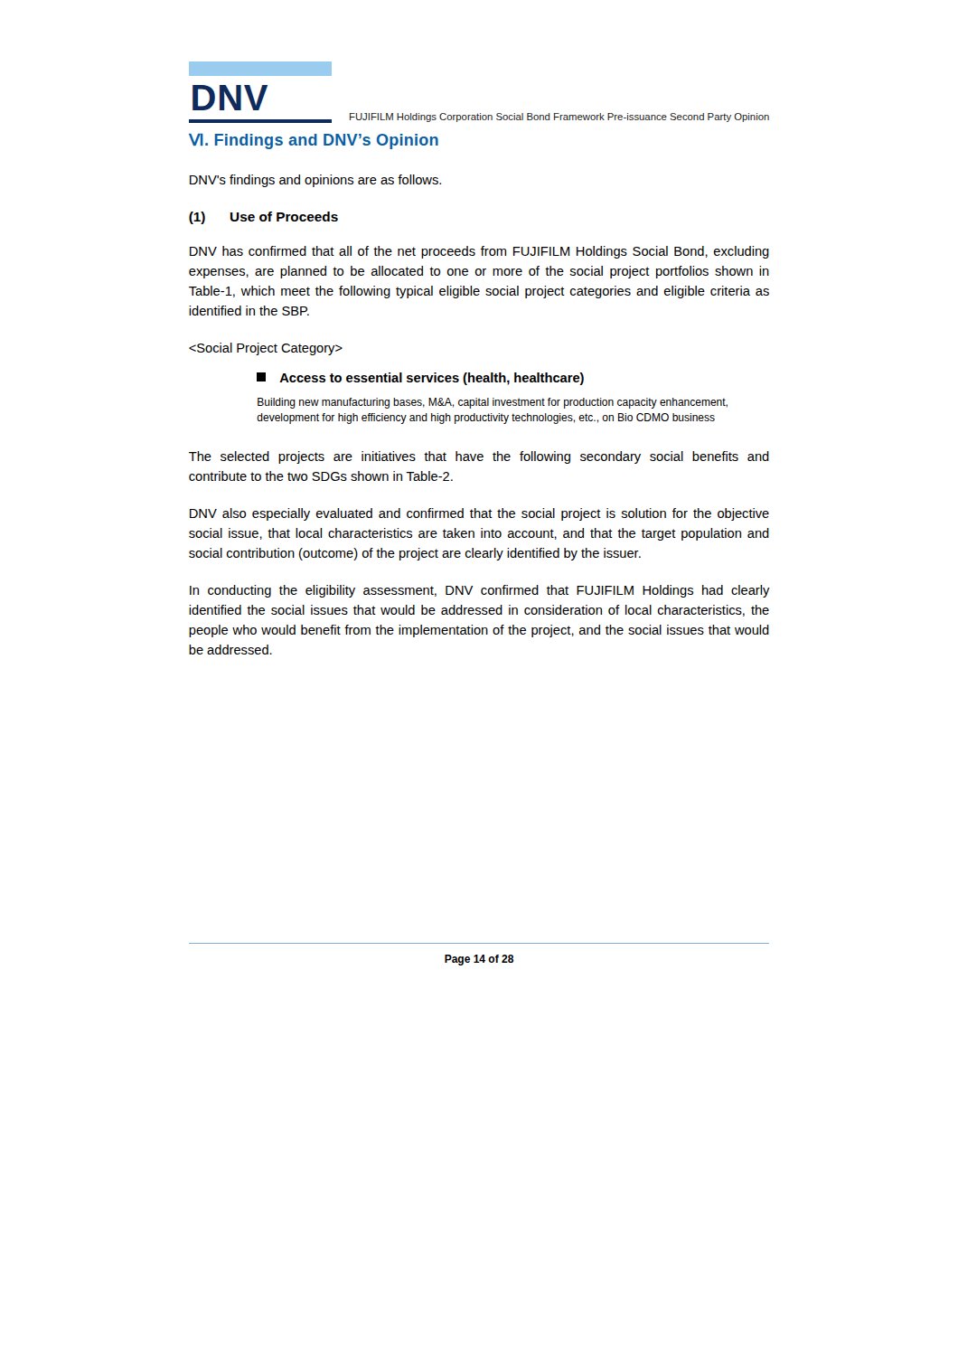DNV
FUJIFILM Holdings Corporation Social Bond Framework Pre-issuance Second Party Opinion
Ⅵ. Findings and DNV’s Opinion
DNV's findings and opinions are as follows.
(1) Use of Proceeds
DNV has confirmed that all of the net proceeds from FUJIFILM Holdings Social Bond, excluding expenses, are planned to be allocated to one or more of the social project portfolios shown in Table-1, which meet the following typical eligible social project categories and eligible criteria as identified in the SBP.
<Social Project Category>
Access to essential services (health, healthcare)
Building new manufacturing bases, M&A, capital investment for production capacity enhancement, development for high efficiency and high productivity technologies, etc., on Bio CDMO business
The selected projects are initiatives that have the following secondary social benefits and contribute to the two SDGs shown in Table-2.
DNV also especially evaluated and confirmed that the social project is solution for the objective social issue, that local characteristics are taken into account, and that the target population and social contribution (outcome) of the project are clearly identified by the issuer.
In conducting the eligibility assessment, DNV confirmed that FUJIFILM Holdings had clearly identified the social issues that would be addressed in consideration of local characteristics, the people who would benefit from the implementation of the project, and the social issues that would be addressed.
Page 14 of 28